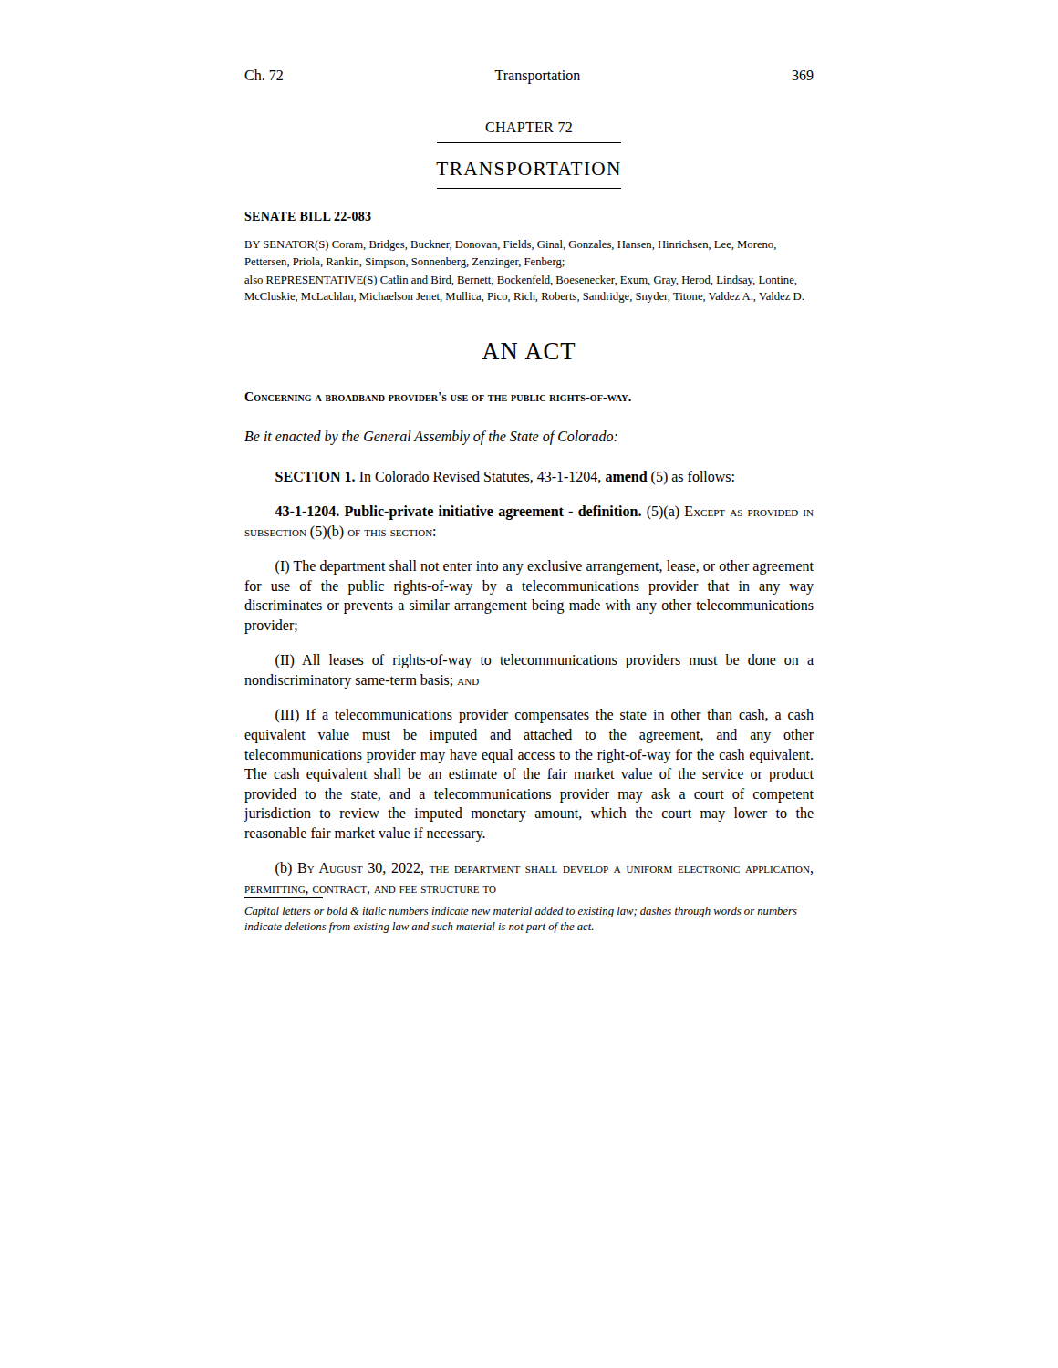Ch. 72 Transportation 369
CHAPTER 72
TRANSPORTATION
SENATE BILL 22-083
BY SENATOR(S) Coram, Bridges, Buckner, Donovan, Fields, Ginal, Gonzales, Hansen, Hinrichsen, Lee, Moreno, Pettersen, Priola, Rankin, Simpson, Sonnenberg, Zenzinger, Fenberg;
also REPRESENTATIVE(S) Catlin and Bird, Bernett, Bockenfeld, Boesenecker, Exum, Gray, Herod, Lindsay, Lontine, McCluskie, McLachlan, Michaelson Jenet, Mullica, Pico, Rich, Roberts, Sandridge, Snyder, Titone, Valdez A., Valdez D.
AN ACT
Concerning a broadband provider's use of the public rights-of-way.
Be it enacted by the General Assembly of the State of Colorado:
SECTION 1. In Colorado Revised Statutes, 43-1-1204, amend (5) as follows:
43-1-1204. Public-private initiative agreement - definition. (5)(a) Except as provided in subsection (5)(b) of this section:
(I) The department shall not enter into any exclusive arrangement, lease, or other agreement for use of the public rights-of-way by a telecommunications provider that in any way discriminates or prevents a similar arrangement being made with any other telecommunications provider;
(II) All leases of rights-of-way to telecommunications providers must be done on a nondiscriminatory same-term basis; and
(III) If a telecommunications provider compensates the state in other than cash, a cash equivalent value must be imputed and attached to the agreement, and any other telecommunications provider may have equal access to the right-of-way for the cash equivalent. The cash equivalent shall be an estimate of the fair market value of the service or product provided to the state, and a telecommunications provider may ask a court of competent jurisdiction to review the imputed monetary amount, which the court may lower to the reasonable fair market value if necessary.
(b) By August 30, 2022, the department shall develop a uniform electronic application, permitting, contract, and fee structure to
Capital letters or bold & italic numbers indicate new material added to existing law; dashes through words or numbers indicate deletions from existing law and such material is not part of the act.